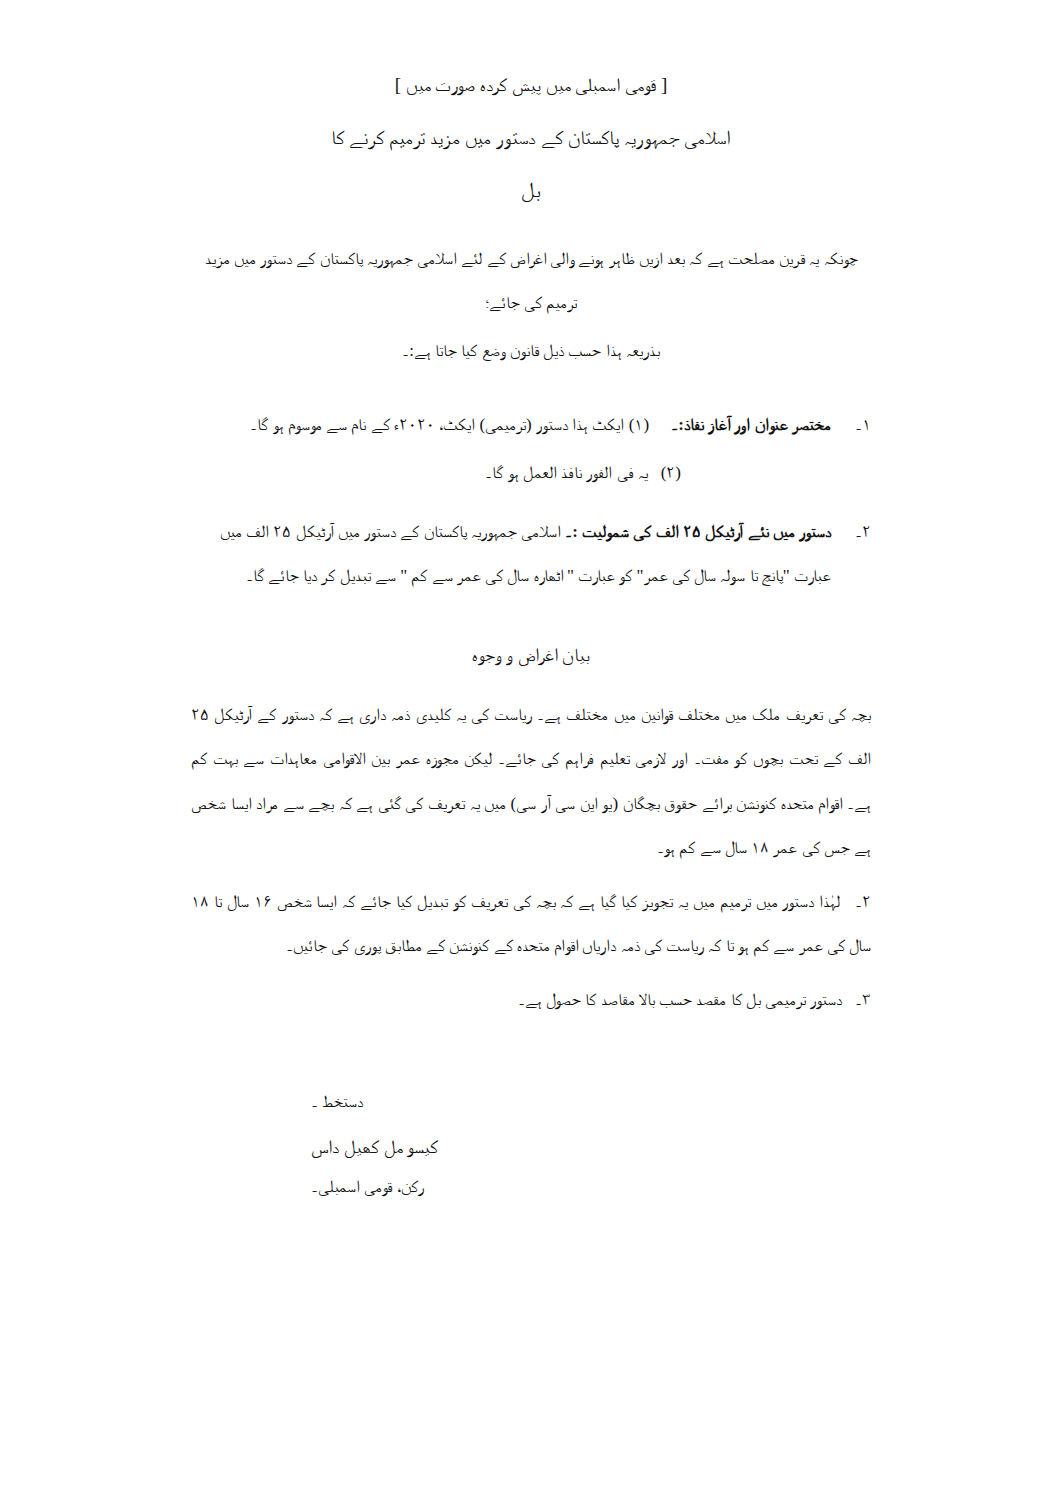[ قومی اسمبلی میں پیش کردہ صورت میں ]
اسلامی جمہوریہ پاکستان کے دستور میں مزید ترمیم کرنے کا
بل
چونکہ یہ قرین مصلحت ہے کہ بعد ازیں ظاہر ہونے والی اغراض کے لئے اسلامی جمہوریہ پاکستان کے دستور میں مزید ترمیم کی جائے؛
بذریعہ ہذا حسب ذیل قانون وضع کیا جاتا ہے:۔
۱۔
مختصر عنوان اور آغاز نفاذ:۔ (۱) ایکٹ ہذا دستور (ترمیمی) ایکٹ، ۲۰۲۰ء کے نام سے موسوم ہو گا۔
(۲) یہ فی الفور نافذ العمل ہو گا۔
۲۔
دستور میں نئے آرٹیکل ۲۵ الف کی شمولیت :۔ اسلامی جمہوریہ پاکستان کے دستور میں آرٹیکل ۲۵ الف میں عبارت "پانچ تا سولہ سال کی عمر" کو عبارت " اٹھارہ سال کی عمر سے کم " سے تبدیل کر دیا جائے گا۔
بیان اغراض و وجوہ
بچہ کی تعریف ملک میں مختلف قوانین میں مختلف ہے۔ ریاست کی یہ کلیدی ذمہ داری ہے کہ دستور کے آرٹیکل ۲۵ الف کے تحت بچوں کو مفت۔ اور لازمی تعلیم فراہم کی جائے۔ لیکن مجوزہ عمر بین الاقوامی معاہدات سے بہت کم ہے۔ اقوام متحدہ کنونشن برائے حقوق بچگان (یو این سی آر سی) میں یہ تعریف کی گئی ہے کہ بچے سے مراد ایسا شخص ہے جس کی عمر ۱۸ سال سے کم ہو۔
۲۔ لہٰذا دستور میں ترمیم میں یہ تجویز کیا گیا ہے کہ بچہ کی تعریف کو تبدیل کیا جائے کہ ایسا شخص ۱۶ سال تا ۱۸ سال کی عمر سے کم ہو تا کہ ریاست کی ذمہ داریاں اقوام متحدہ کے کنونشن کے مطابق پوری کی جائیں۔
۳۔ دستور ترمیمی بل کا مقصد حسب بالا مقاصد کا حصول ہے۔
دستخط ۔
کیسو مل کھیل داس
رکن، قومی اسمبلی۔